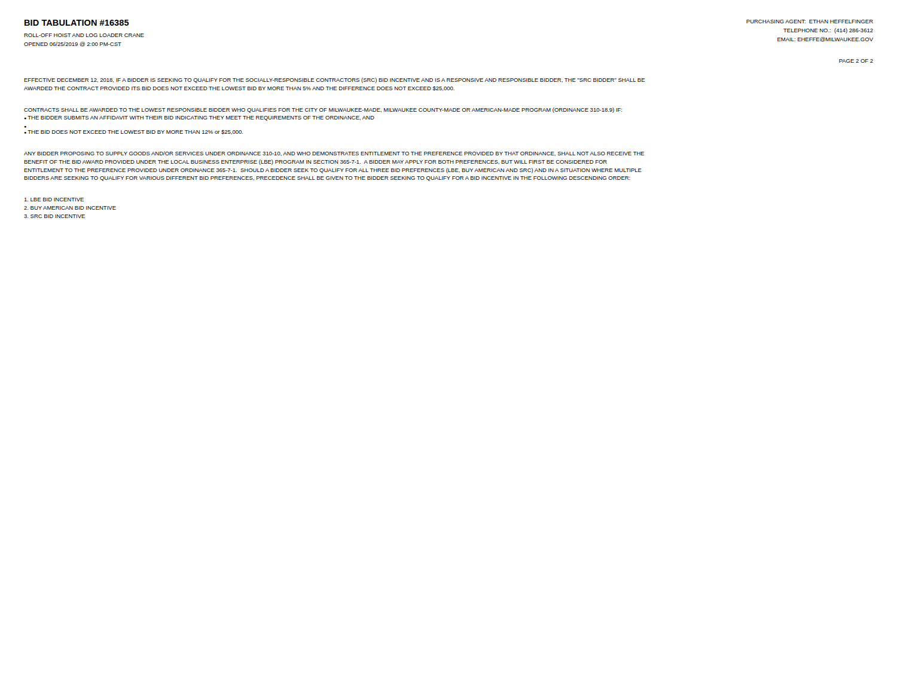BID TABULATION #16385
ROLL-OFF HOIST AND LOG LOADER CRANE
OPENED 06/25/2019 @ 2:00 PM-CST
PURCHASING AGENT: ETHAN HEFFELFINGER
TELEPHONE NO.: (414) 286-3612
EMAIL: EHEFFE@MILWAUKEE.GOV
PAGE 2 OF 2
EFFECTIVE DECEMBER 12, 2018, IF A BIDDER IS SEEKING TO QUALIFY FOR THE SOCIALLY-RESPONSIBLE CONTRACTORS (SRC) BID INCENTIVE AND IS A RESPONSIVE AND RESPONSIBLE BIDDER, THE "SRC BIDDER" SHALL BE
AWARDED THE CONTRACT PROVIDED ITS BID DOES NOT EXCEED THE LOWEST BID BY MORE THAN 5% AND THE DIFFERENCE DOES NOT EXCEED $25,000.
CONTRACTS SHALL BE AWARDED TO THE LOWEST RESPONSIBLE BIDDER WHO QUALIFIES FOR THE CITY OF MILWAUKEE-MADE, MILWAUKEE COUNTY-MADE OR AMERICAN-MADE PROGRAM (ORDINANCE 310-18.9) IF:
THE BIDDER SUBMITS AN AFFIDAVIT WITH THEIR BID INDICATING THEY MEET THE REQUIREMENTS OF THE ORDINANCE, AND
THE BID DOES NOT EXCEED THE LOWEST BID BY MORE THAN 12% or $25,000.
ANY BIDDER PROPOSING TO SUPPLY GOODS AND/OR SERVICES UNDER ORDINANCE 310-10, AND WHO DEMONSTRATES ENTITLEMENT TO THE PREFERENCE PROVIDED BY THAT ORDINANCE, SHALL NOT ALSO RECEIVE THE
BENEFIT OF THE BID AWARD PROVIDED UNDER THE LOCAL BUSINESS ENTERPRISE (LBE) PROGRAM IN SECTION 365-7-1. A BIDDER MAY APPLY FOR BOTH PREFERENCES, BUT WILL FIRST BE CONSIDERED FOR
ENTITLEMENT TO THE PREFERENCE PROVIDED UNDER ORDINANCE 365-7-1. SHOULD A BIDDER SEEK TO QUALIFY FOR ALL THREE BID PREFERENCES (LBE, BUY AMERICAN AND SRC) AND IN A SITUATION WHERE MULTIPLE
BIDDERS ARE SEEKING TO QUALIFY FOR VARIOUS DIFFERENT BID PREFERENCES, PRECEDENCE SHALL BE GIVEN TO THE BIDDER SEEKING TO QUALIFY FOR A BID INCENTIVE IN THE FOLLOWING DESCENDING ORDER:
LBE BID INCENTIVE
BUY AMERICAN BID INCENTIVE
SRC BID INCENTIVE